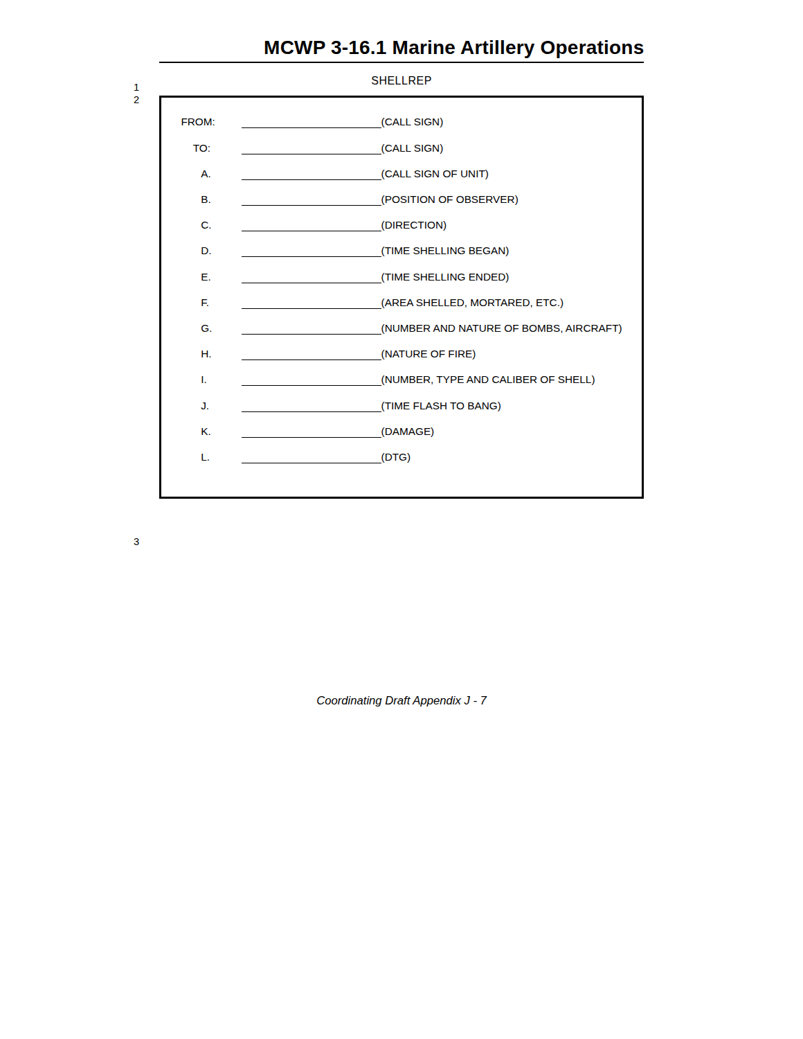MCWP 3-16.1 Marine Artillery Operations
1
2
3
SHELLREP
| FROM: | | (CALL SIGN) |
| TO: | | (CALL SIGN) |
| A. | | (CALL SIGN OF UNIT) |
| B. | | (POSITION OF OBSERVER) |
| C. | | (DIRECTION) |
| D. | | (TIME SHELLING BEGAN) |
| E. | | (TIME SHELLING ENDED) |
| F. | | (AREA SHELLED, MORTARED, ETC.) |
| G. | | (NUMBER AND NATURE OF BOMBS, AIRCRAFT) |
| H. | | (NATURE OF FIRE) |
| I. | | (NUMBER, TYPE AND CALIBER OF SHELL) |
| J. | | (TIME FLASH TO BANG) |
| K. | | (DAMAGE) |
| L. | | (DTG) |
Coordinating Draft Appendix J - 7